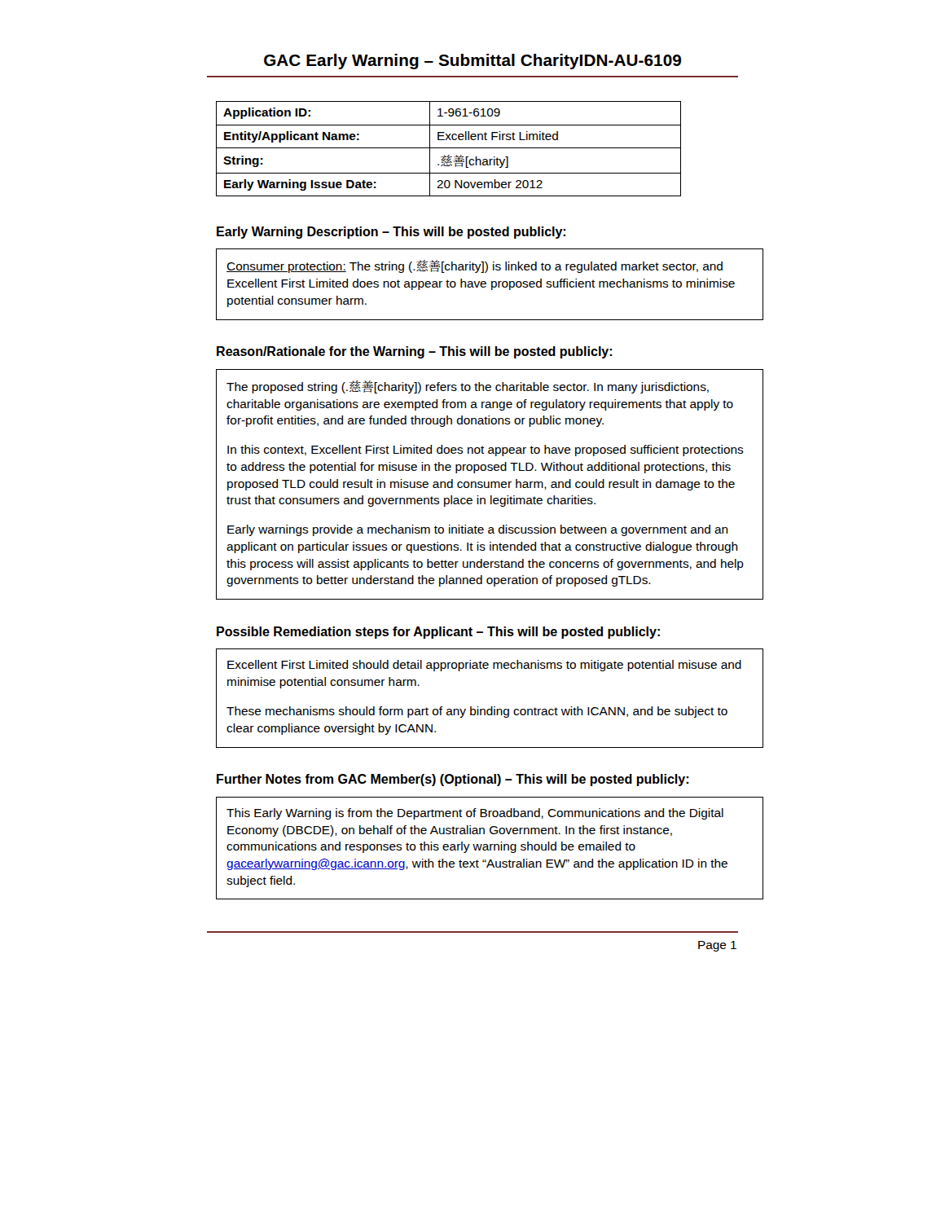GAC Early Warning – Submittal CharityIDN-AU-6109
| Application ID: | 1-961-6109 |
| Entity/Applicant Name: | Excellent First Limited |
| String: | . 慈善 [charity] |
| Early Warning Issue Date: | 20 November 2012 |
Early Warning Description – This will be posted publicly:
Consumer protection: The string (.慈善[charity]) is linked to a regulated market sector, and Excellent First Limited does not appear to have proposed sufficient mechanisms to minimise potential consumer harm.
Reason/Rationale for the Warning – This will be posted publicly:
The proposed string (.慈善[charity]) refers to the charitable sector. In many jurisdictions, charitable organisations are exempted from a range of regulatory requirements that apply to for-profit entities, and are funded through donations or public money.
In this context, Excellent First Limited does not appear to have proposed sufficient protections to address the potential for misuse in the proposed TLD. Without additional protections, this proposed TLD could result in misuse and consumer harm, and could result in damage to the trust that consumers and governments place in legitimate charities.
Early warnings provide a mechanism to initiate a discussion between a government and an applicant on particular issues or questions. It is intended that a constructive dialogue through this process will assist applicants to better understand the concerns of governments, and help governments to better understand the planned operation of proposed gTLDs.
Possible Remediation steps for Applicant – This will be posted publicly:
Excellent First Limited should detail appropriate mechanisms to mitigate potential misuse and minimise potential consumer harm.
These mechanisms should form part of any binding contract with ICANN, and be subject to clear compliance oversight by ICANN.
Further Notes from GAC Member(s) (Optional) – This will be posted publicly:
This Early Warning is from the Department of Broadband, Communications and the Digital Economy (DBCDE), on behalf of the Australian Government. In the first instance, communications and responses to this early warning should be emailed to gacearlywarning@gac.icann.org, with the text “Australian EW” and the application ID in the subject field.
Page 1